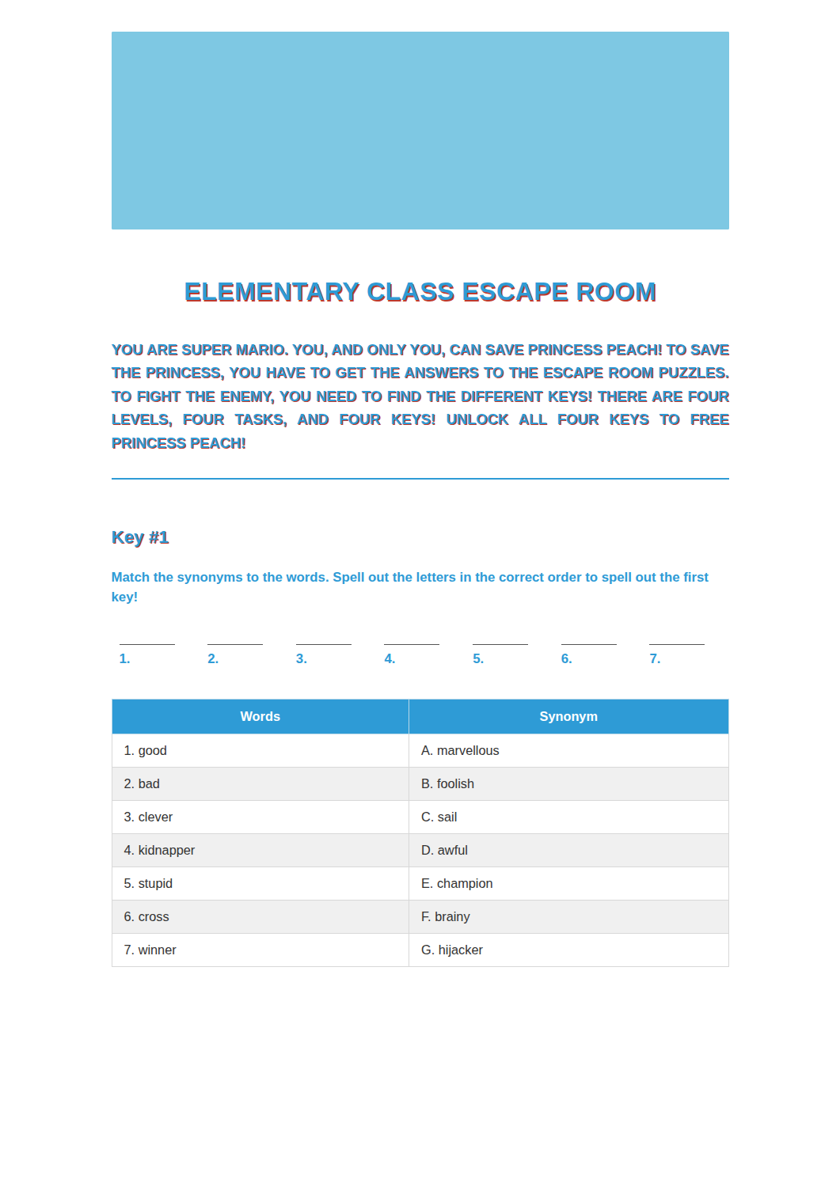ELEMENTARY CLASS ESCAPE ROOM
YOU ARE SUPER MARIO. YOU, AND ONLY YOU, CAN SAVE PRINCESS PEACH! TO SAVE THE PRINCESS, YOU HAVE TO GET THE ANSWERS TO THE ESCAPE ROOM PUZZLES. TO FIGHT THE ENEMY, YOU NEED TO FIND THE DIFFERENT KEYS! THERE ARE FOUR LEVELS, FOUR TASKS, AND FOUR KEYS! UNLOCK ALL FOUR KEYS TO FREE PRINCESS PEACH!
Key #1
Match the synonyms to the words. Spell out the letters in the correct order to spell out the first key!
1.
2.
3.
4.
5.
6.
7.
| Words | Synonym |
| --- | --- |
| 1. good | A. marvellous |
| 2. bad | B. foolish |
| 3. clever | C. sail |
| 4. kidnapper | D. awful |
| 5. stupid | E. champion |
| 6. cross | F. brainy |
| 7. winner | G. hijacker |